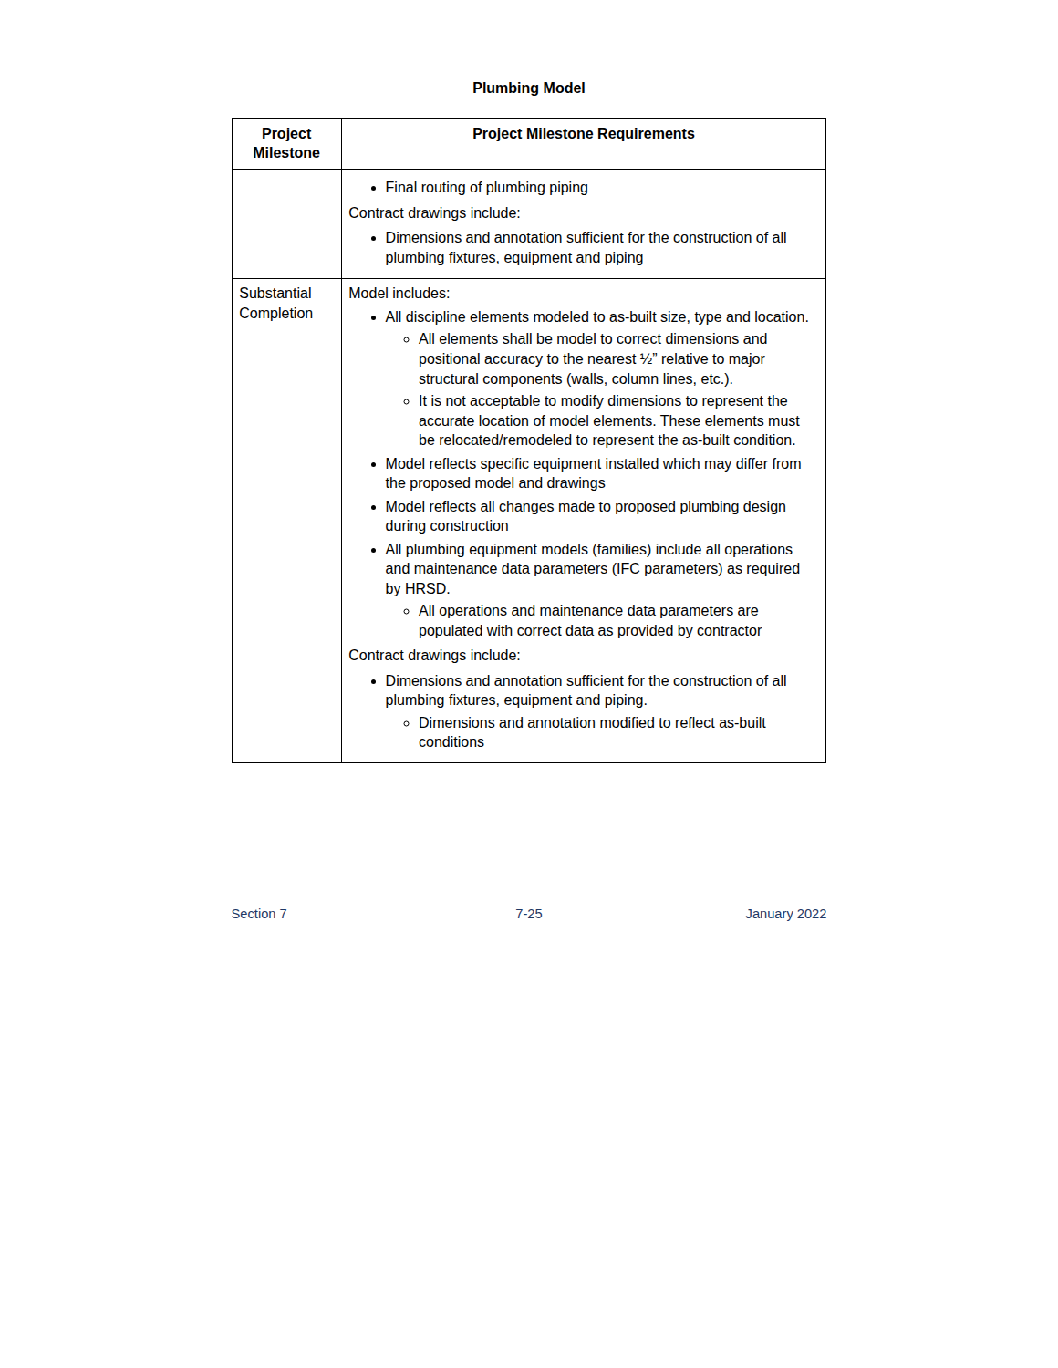Plumbing Model
| Project Milestone | Project Milestone Requirements |
| --- | --- |
| | Final routing of plumbing piping Contract drawings include: Dimensions and annotation sufficient for the construction of all plumbing fixtures, equipment and piping |
| Substantial Completion | Model includes: All discipline elements modeled to as-built size, type and location. All elements shall be model to correct dimensions and positional accuracy to the nearest ½” relative to major structural components (walls, column lines, etc.). It is not acceptable to modify dimensions to represent the accurate location of model elements. These elements must be relocated/remodeled to represent the as-built condition. Model reflects specific equipment installed which may differ from the proposed model and drawings Model reflects all changes made to proposed plumbing design during construction All plumbing equipment models (families) include all operations and maintenance data parameters (IFC parameters) as required by HRSD. All operations and maintenance data parameters are populated with correct data as provided by contractor Contract drawings include: Dimensions and annotation sufficient for the construction of all plumbing fixtures, equipment and piping. Dimensions and annotation modified to reflect as-built conditions |
| Section 7 | 7-25 | January 2022 |